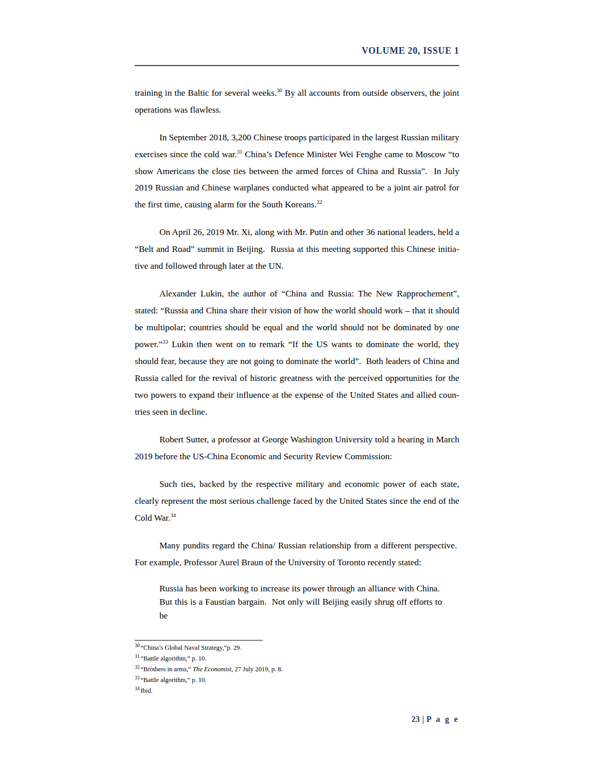VOLUME 20, ISSUE 1
training in the Baltic for several weeks.30 By all accounts from outside observers, the joint operations was flawless.
In September 2018, 3,200 Chinese troops participated in the largest Russian military exercises since the cold war.31 China’s Defence Minister Wei Fenghe came to Moscow “to show Americans the close ties between the armed forces of China and Russia”. In July 2019 Russian and Chinese warplanes conducted what appeared to be a joint air patrol for the first time, causing alarm for the South Koreans.32
On April 26, 2019 Mr. Xi, along with Mr. Putin and other 36 national leaders, held a “Belt and Road” summit in Beijing. Russia at this meeting supported this Chinese initiative and followed through later at the UN.
Alexander Lukin, the author of “China and Russia: The New Rapprochement”, stated: “Russia and China share their vision of how the world should work – that it should be multipolar; countries should be equal and the world should not be dominated by one power.”33 Lukin then went on to remark “If the US wants to dominate the world, they should fear, because they are not going to dominate the world”. Both leaders of China and Russia called for the revival of historic greatness with the perceived opportunities for the two powers to expand their influence at the expense of the United States and allied countries seen in decline.
Robert Sutter, a professor at George Washington University told a hearing in March 2019 before the US-China Economic and Security Review Commission:
Such ties, backed by the respective military and economic power of each state, clearly represent the most serious challenge faced by the United States since the end of the Cold War.34
Many pundits regard the China/ Russian relationship from a different perspective. For example, Professor Aurel Braun of the University of Toronto recently stated:
Russia has been working to increase its power through an alliance with China. But this is a Faustian bargain. Not only will Beijing easily shrug off efforts to be
30“China’s Global Naval Strategy,”p. 29.
31“Battle algorithm,” p. 10.
32“Brothers in arms,” The Economist, 27 July 2019, p. 8.
33“Battle algorithm,” p. 10.
34Ibid.
23 | P a g e